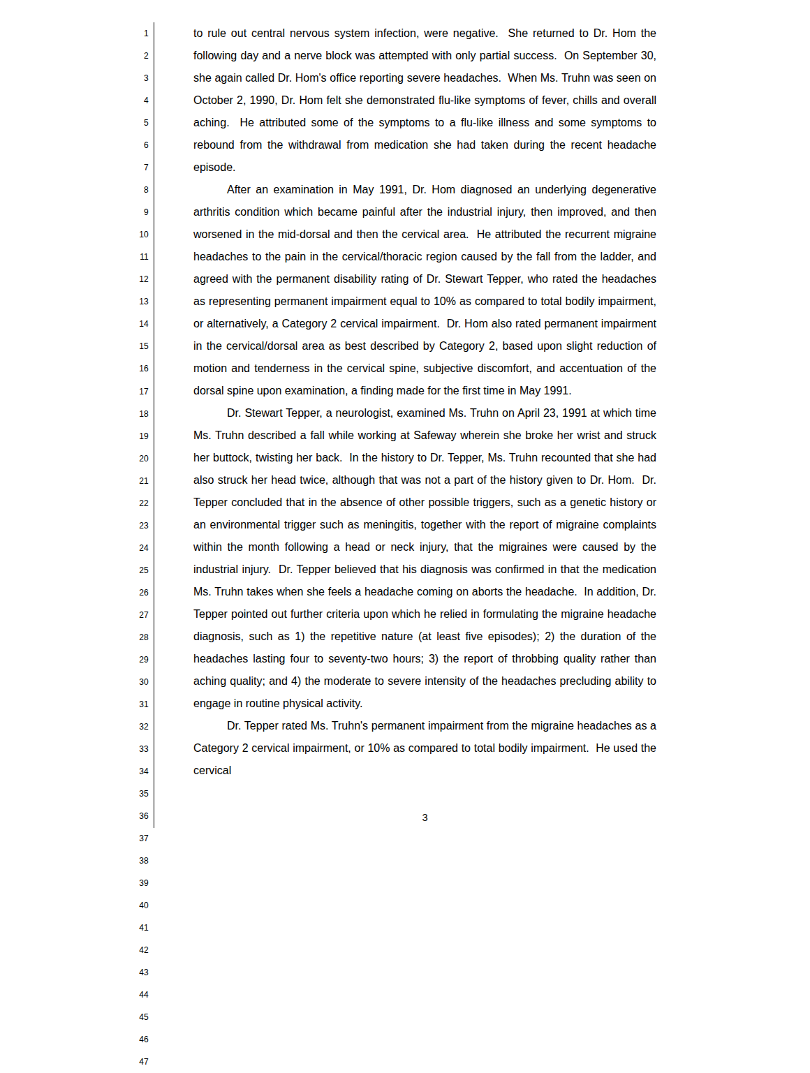1234567891011121314151617181920212223242526272829303132333435363738394041424344454647
to rule out central nervous system infection, were negative. She returned to Dr. Hom the following day and a nerve block was attempted with only partial success. On September 30, she again called Dr. Hom's office reporting severe headaches. When Ms. Truhn was seen on October 2, 1990, Dr. Hom felt she demonstrated flu-like symptoms of fever, chills and overall aching. He attributed some of the symptoms to a flu-like illness and some symptoms to rebound from the withdrawal from medication she had taken during the recent headache episode.
After an examination in May 1991, Dr. Hom diagnosed an underlying degenerative arthritis condition which became painful after the industrial injury, then improved, and then worsened in the mid-dorsal and then the cervical area. He attributed the recurrent migraine headaches to the pain in the cervical/thoracic region caused by the fall from the ladder, and agreed with the permanent disability rating of Dr. Stewart Tepper, who rated the headaches as representing permanent impairment equal to 10% as compared to total bodily impairment, or alternatively, a Category 2 cervical impairment. Dr. Hom also rated permanent impairment in the cervical/dorsal area as best described by Category 2, based upon slight reduction of motion and tenderness in the cervical spine, subjective discomfort, and accentuation of the dorsal spine upon examination, a finding made for the first time in May 1991.
Dr. Stewart Tepper, a neurologist, examined Ms. Truhn on April 23, 1991 at which time Ms. Truhn described a fall while working at Safeway wherein she broke her wrist and struck her buttock, twisting her back. In the history to Dr. Tepper, Ms. Truhn recounted that she had also struck her head twice, although that was not a part of the history given to Dr. Hom. Dr. Tepper concluded that in the absence of other possible triggers, such as a genetic history or an environmental trigger such as meningitis, together with the report of migraine complaints within the month following a head or neck injury, that the migraines were caused by the industrial injury. Dr. Tepper believed that his diagnosis was confirmed in that the medication Ms. Truhn takes when she feels a headache coming on aborts the headache. In addition, Dr. Tepper pointed out further criteria upon which he relied in formulating the migraine headache diagnosis, such as 1) the repetitive nature (at least five episodes); 2) the duration of the headaches lasting four to seventy-two hours; 3) the report of throbbing quality rather than aching quality; and 4) the moderate to severe intensity of the headaches precluding ability to engage in routine physical activity.
Dr. Tepper rated Ms. Truhn's permanent impairment from the migraine headaches as a Category 2 cervical impairment, or 10% as compared to total bodily impairment. He used the cervical
3